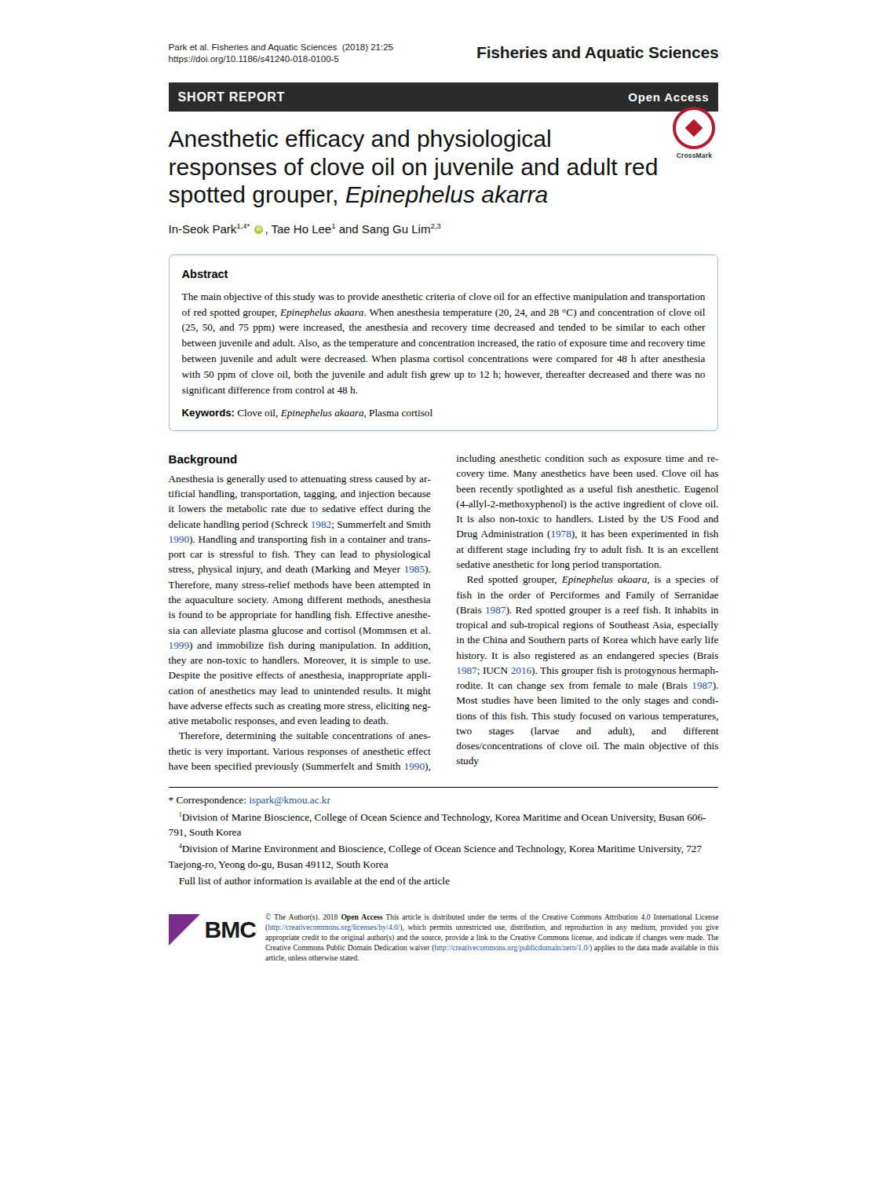Park et al. Fisheries and Aquatic Sciences (2018) 21:25
https://doi.org/10.1186/s41240-018-0100-5
Fisheries and Aquatic Sciences
Short Report
Open Access
CrossMark
Anesthetic efficacy and physiological responses of clove oil on juvenile and adult red spotted grouper, Epinephelus akarra
In-Seok Park1,4* , Tae Ho Lee1 and Sang Gu Lim2,3
Abstract
The main objective of this study was to provide anesthetic criteria of clove oil for an effective manipulation and transportation of red spotted grouper, Epinephelus akaara. When anesthesia temperature (20, 24, and 28 °C) and concentration of clove oil (25, 50, and 75 ppm) were increased, the anesthesia and recovery time decreased and tended to be similar to each other between juvenile and adult. Also, as the temperature and concentration increased, the ratio of exposure time and recovery time between juvenile and adult were decreased. When plasma cortisol concentrations were compared for 48 h after anesthesia with 50 ppm of clove oil, both the juvenile and adult fish grew up to 12 h; however, thereafter decreased and there was no significant difference from control at 48 h.
Keywords: Clove oil, Epinephelus akaara, Plasma cortisol
Background
Anesthesia is generally used to attenuating stress caused by artificial handling, transportation, tagging, and injection because it lowers the metabolic rate due to sedative effect during the delicate handling period (Schreck 1982; Summerfelt and Smith 1990). Handling and transporting fish in a container and transport car is stressful to fish. They can lead to physiological stress, physical injury, and death (Marking and Meyer 1985). Therefore, many stress-relief methods have been attempted in the aquaculture society. Among different methods, anesthesia is found to be appropriate for handling fish. Effective anesthesia can alleviate plasma glucose and cortisol (Mommsen et al. 1999) and immobilize fish during manipulation. In addition, they are non-toxic to handlers. Moreover, it is simple to use. Despite the positive effects of anesthesia, inappropriate application of anesthetics may lead to unintended results. It might have adverse effects such as creating more stress, eliciting negative metabolic responses, and even leading to death.
Therefore, determining the suitable concentrations of anesthetic is very important. Various responses of anesthetic effect have been specified previously (Summerfelt and Smith 1990), including anesthetic condition such as exposure time and recovery time. Many anesthetics have been used. Clove oil has been recently spotlighted as a useful fish anesthetic. Eugenol (4-allyl-2-methoxyphenol) is the active ingredient of clove oil. It is also non-toxic to handlers. Listed by the US Food and Drug Administration (1978), it has been experimented in fish at different stage including fry to adult fish. It is an excellent sedative anesthetic for long period transportation.
Red spotted grouper, Epinephelus akaara, is a species of fish in the order of Perciformes and Family of Serranidae (Brais 1987). Red spotted grouper is a reef fish. It inhabits in tropical and sub-tropical regions of Southeast Asia, especially in the China and Southern parts of Korea which have early life history. It is also registered as an endangered species (Brais 1987; IUCN 2016). This grouper fish is protogynous hermaphrodite. It can change sex from female to male (Brais 1987). Most studies have been limited to the only stages and conditions of this fish. This study focused on various temperatures, two stages (larvae and adult), and different doses/concentrations of clove oil. The main objective of this study
* Correspondence: ispark@kmou.ac.kr
1Division of Marine Bioscience, College of Ocean Science and Technology, Korea Maritime and Ocean University, Busan 606-791, South Korea
4Division of Marine Environment and Bioscience, College of Ocean Science and Technology, Korea Maritime University, 727 Taejong-ro, Yeong do-gu, Busan 49112, South Korea
Full list of author information is available at the end of the article
BMC
© The Author(s). 2018 Open Access This article is distributed under the terms of the Creative Commons Attribution 4.0 International License (http://creativecommons.org/licenses/by/4.0/), which permits unrestricted use, distribution, and reproduction in any medium, provided you give appropriate credit to the original author(s) and the source, provide a link to the Creative Commons license, and indicate if changes were made. The Creative Commons Public Domain Dedication waiver (http://creativecommons.org/publicdomain/zero/1.0/) applies to the data made available in this article, unless otherwise stated.